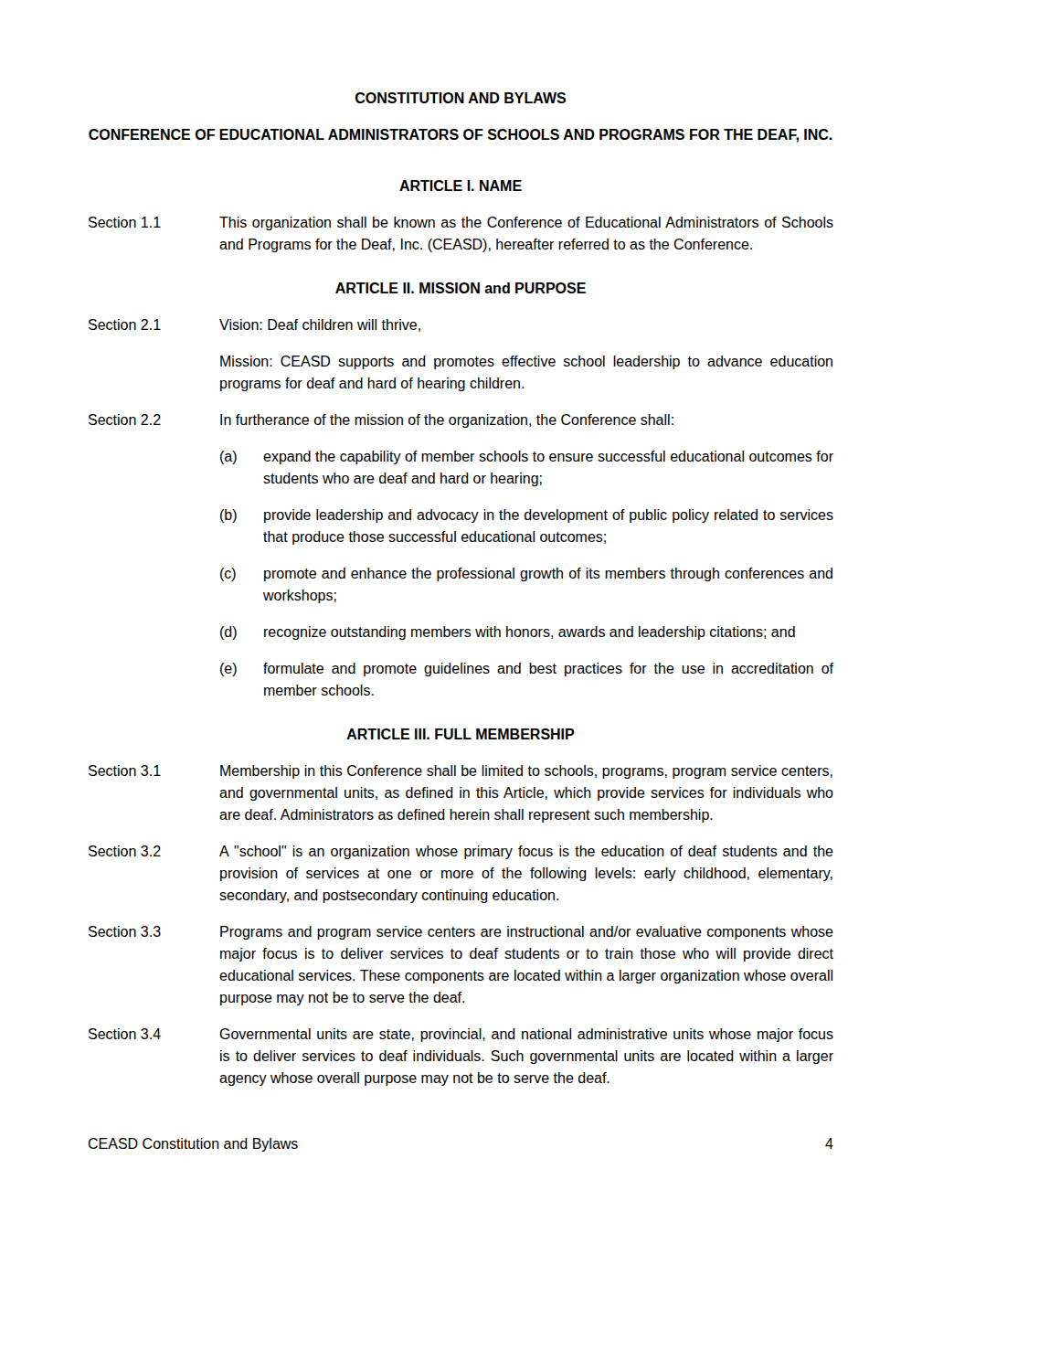CONSTITUTION AND BYLAWS
CONFERENCE OF EDUCATIONAL ADMINISTRATORS OF SCHOOLS AND PROGRAMS FOR THE DEAF, INC.
ARTICLE I. NAME
Section 1.1
This organization shall be known as the Conference of Educational Administrators of Schools and Programs for the Deaf, Inc. (CEASD), hereafter referred to as the Conference.
ARTICLE II. MISSION and PURPOSE
Section 2.1
Vision: Deaf children will thrive,
Mission: CEASD supports and promotes effective school leadership to advance education programs for deaf and hard of hearing children.
Section 2.2
In furtherance of the mission of the organization, the Conference shall:
(a)
expand the capability of member schools to ensure successful educational outcomes for students who are deaf and hard or hearing;
(b)
provide leadership and advocacy in the development of public policy related to services that produce those successful educational outcomes;
(c)
promote and enhance the professional growth of its members through conferences and workshops;
(d)
recognize outstanding members with honors, awards and leadership citations; and
(e)
formulate and promote guidelines and best practices for the use in accreditation of member schools.
ARTICLE III. FULL MEMBERSHIP
Section 3.1
Membership in this Conference shall be limited to schools, programs, program service centers, and governmental units, as defined in this Article, which provide services for individuals who are deaf. Administrators as defined herein shall represent such membership.
Section 3.2
A "school" is an organization whose primary focus is the education of deaf students and the provision of services at one or more of the following levels: early childhood, elementary, secondary, and postsecondary continuing education.
Section 3.3
Programs and program service centers are instructional and/or evaluative components whose major focus is to deliver services to deaf students or to train those who will provide direct educational services. These components are located within a larger organization whose overall purpose may not be to serve the deaf.
Section 3.4
Governmental units are state, provincial, and national administrative units whose major focus is to deliver services to deaf individuals. Such governmental units are located within a larger agency whose overall purpose may not be to serve the deaf.
CEASD Constitution and Bylaws 4